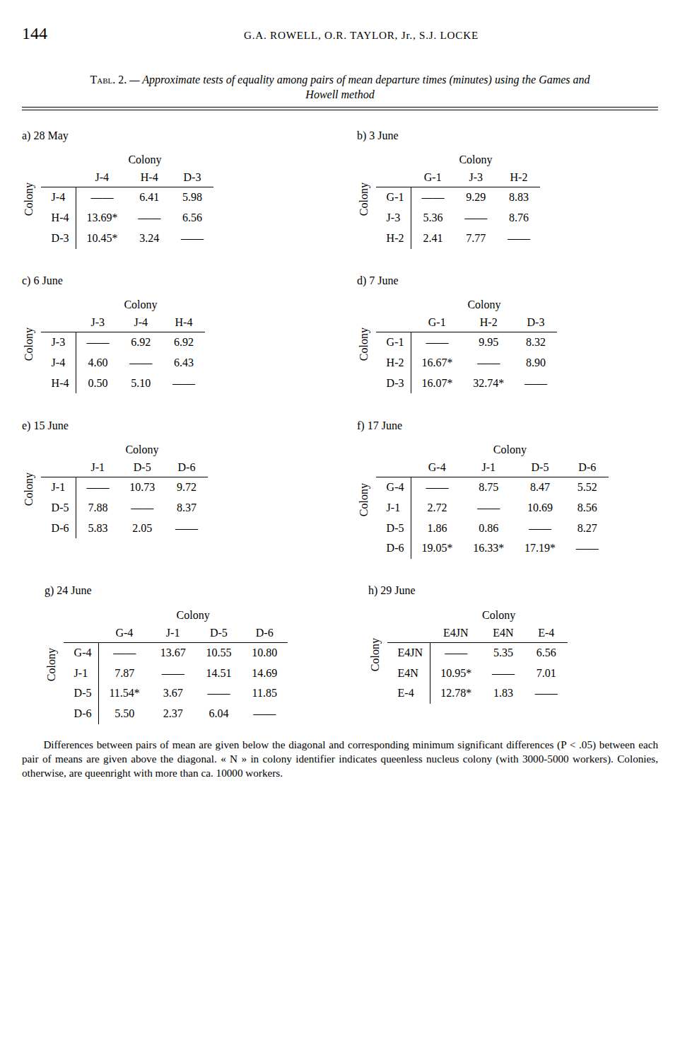144
G.A. ROWELL, O.R. TAYLOR, Jr., S.J. LOCKE
Tabl. 2. — Approximate tests of equality among pairs of mean departure times (minutes) using the Games and Howell method
a) 28 May
Colony
| | Colony |
| --- | --- |
| | J-4 | H-4 | D-3 |
| J-4 | —— | 6.41 | 5.98 |
| H-4 | 13.69* | —— | 6.56 |
| D-3 | 10.45* | 3.24 | —— |
b) 3 June
Colony
| | Colony |
| --- | --- |
| | G-1 | J-3 | H-2 |
| G-1 | —— | 9.29 | 8.83 |
| J-3 | 5.36 | —— | 8.76 |
| H-2 | 2.41 | 7.77 | —— |
c) 6 June
Colony
| | Colony |
| --- | --- |
| | J-3 | J-4 | H-4 |
| J-3 | —— | 6.92 | 6.92 |
| J-4 | 4.60 | —— | 6.43 |
| H-4 | 0.50 | 5.10 | —— |
d) 7 June
Colony
| | Colony |
| --- | --- |
| | G-1 | H-2 | D-3 |
| G-1 | —— | 9.95 | 8.32 |
| H-2 | 16.67* | —— | 8.90 |
| D-3 | 16.07* | 32.74* | —— |
e) 15 June
Colony
| | Colony |
| --- | --- |
| | J-1 | D-5 | D-6 |
| J-1 | —— | 10.73 | 9.72 |
| D-5 | 7.88 | —— | 8.37 |
| D-6 | 5.83 | 2.05 | —— |
f) 17 June
Colony
| | Colony |
| --- | --- |
| | G-4 | J-1 | D-5 | D-6 |
| G-4 | —— | 8.75 | 8.47 | 5.52 |
| J-1 | 2.72 | —— | 10.69 | 8.56 |
| D-5 | 1.86 | 0.86 | —— | 8.27 |
| D-6 | 19.05* | 16.33* | 17.19* | —— |
g) 24 June
Colony
| | Colony |
| --- | --- |
| | G-4 | J-1 | D-5 | D-6 |
| G-4 | —— | 13.67 | 10.55 | 10.80 |
| J-1 | 7.87 | —— | 14.51 | 14.69 |
| D-5 | 11.54* | 3.67 | —— | 11.85 |
| D-6 | 5.50 | 2.37 | 6.04 | —— |
h) 29 June
Colony
| | Colony |
| --- | --- |
| | E4JN | E4N | E-4 |
| E4JN | —— | 5.35 | 6.56 |
| E4N | 10.95* | —— | 7.01 |
| E-4 | 12.78* | 1.83 | —— |
Differences between pairs of mean are given below the diagonal and corresponding minimum significant differences (P < .05) between each pair of means are given above the diagonal. « N » in colony identifier indicates queenless nucleus colony (with 3000-5000 workers). Colonies, otherwise, are queenright with more than ca. 10000 workers.